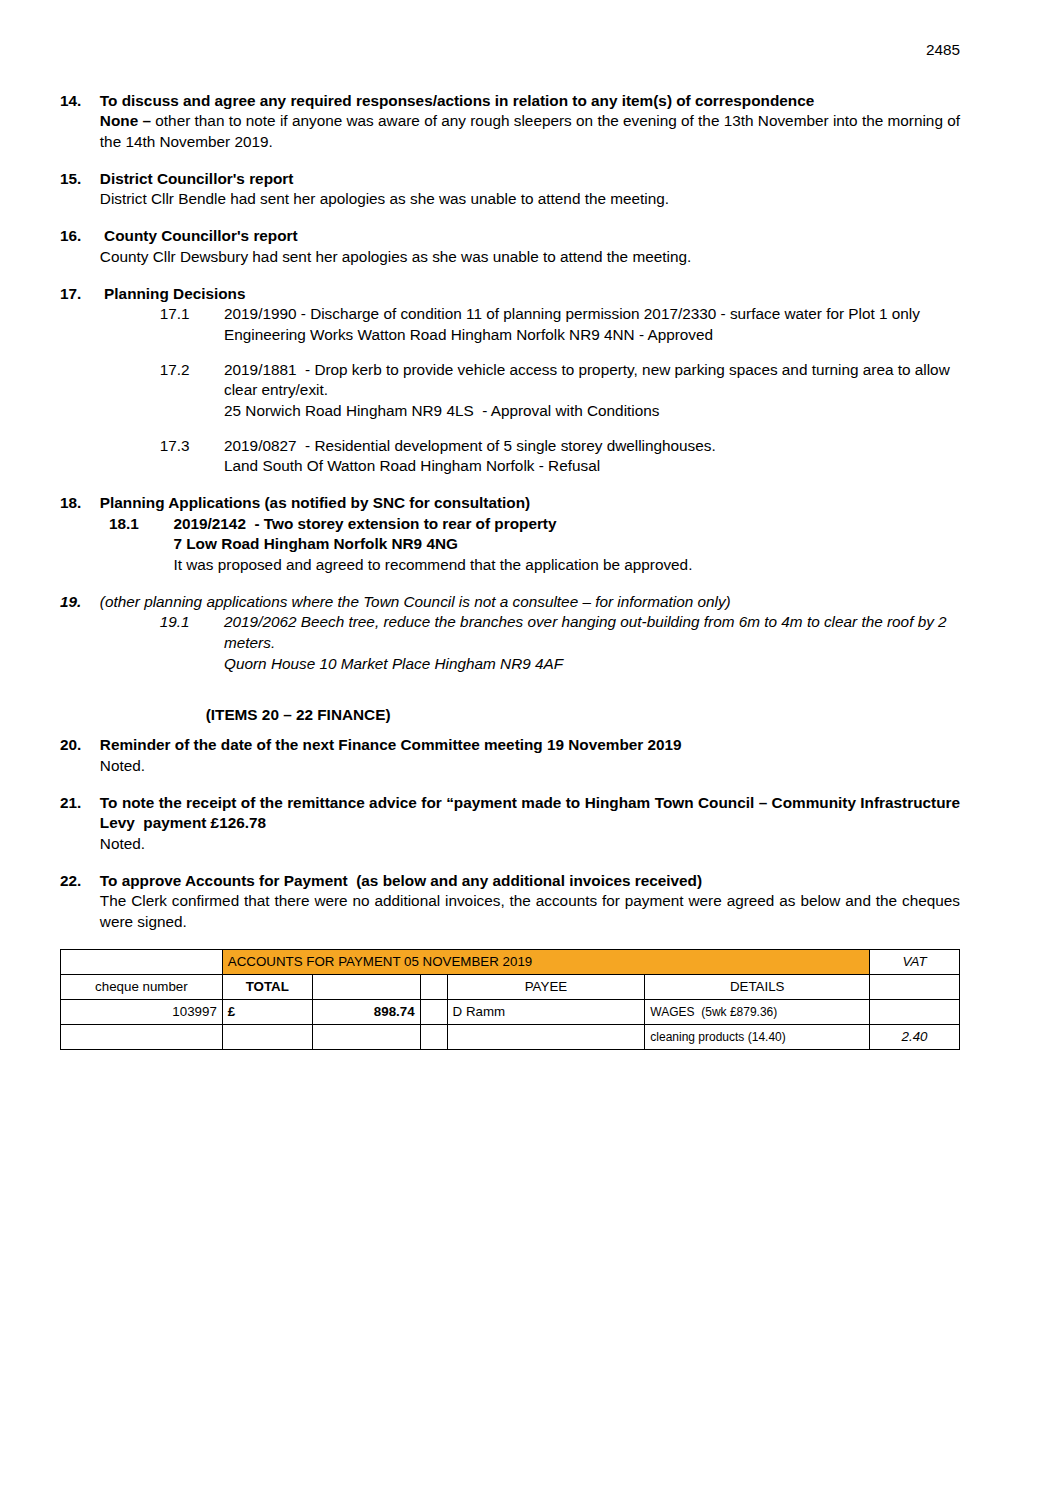2485
14.
To discuss and agree any required responses/actions in relation to any item(s) of correspondence
None – other than to note if anyone was aware of any rough sleepers on the evening of the 13th November into the morning of the 14th November 2019.
15.
District Councillor's report
District Cllr Bendle had sent her apologies as she was unable to attend the meeting.
16.
County Councillor's report
County Cllr Dewsbury had sent her apologies as she was unable to attend the meeting.
17.
Planning Decisions
17.1
2019/1990 - Discharge of condition 11 of planning permission 2017/2330 - surface water for Plot 1 only
Engineering Works Watton Road Hingham Norfolk NR9 4NN - Approved
17.2
2019/1881 - Drop kerb to provide vehicle access to property, new parking spaces and turning area to allow clear entry/exit.
25 Norwich Road Hingham NR9 4LS - Approval with Conditions
17.3
2019/0827 - Residential development of 5 single storey dwellinghouses.
Land South Of Watton Road Hingham Norfolk - Refusal
18.
Planning Applications (as notified by SNC for consultation)
18.1
2019/2142 - Two storey extension to rear of property
7 Low Road Hingham Norfolk NR9 4NG
It was proposed and agreed to recommend that the application be approved.
19.
(other planning applications where the Town Council is not a consultee – for information only)
19.1
2019/2062 Beech tree, reduce the branches over hanging out-building from 6m to 4m to clear the roof by 2 meters.
Quorn House 10 Market Place Hingham NR9 4AF
(ITEMS 20 – 22 FINANCE)
20.
Reminder of the date of the next Finance Committee meeting 19 November 2019
Noted.
21.
To note the receipt of the remittance advice for “payment made to Hingham Town Council – Community Infrastructure Levy payment £126.78
Noted.
22.
To approve Accounts for Payment (as below and any additional invoices received)
The Clerk confirmed that there were no additional invoices, the accounts for payment were agreed as below and the cheques were signed.
| | ACCOUNTS FOR PAYMENT 05 NOVEMBER 2019 | VAT |
| cheque number | TOTAL | | | PAYEE | DETAILS | |
| 103997 | £ | 898.74 | | D Ramm | WAGES (5wk £879.36) | |
| | | | | | cleaning products (14.40) | 2.40 |